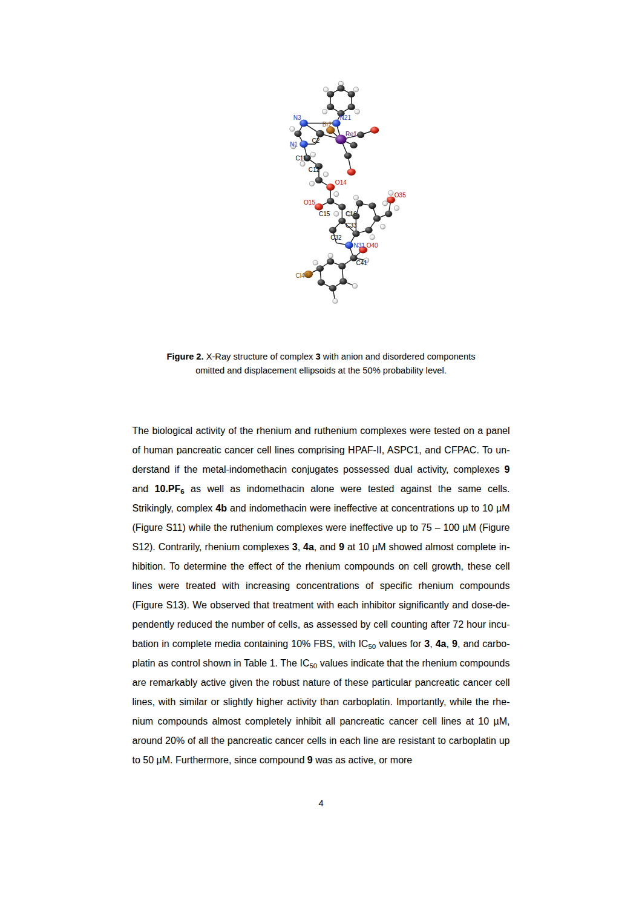N3 N21 Br2 Re1 N1 C2 C11 C12 O14 O15 C15 C16 O35 C33 C32 N31 O40 C41 Cl44
Figure 2. X-Ray structure of complex 3 with anion and disordered components omitted and displacement ellipsoids at the 50% probability level.
The biological activity of the rhenium and ruthenium complexes were tested on a panel of human pancreatic cancer cell lines comprising HPAF-II, ASPC1, and CFPAC. To understand if the metal-indomethacin conjugates possessed dual activity, complexes 9 and 10.PF6 as well as indomethacin alone were tested against the same cells. Strikingly, complex 4b and indomethacin were ineffective at concentrations up to 10 µM (Figure S11) while the ruthenium complexes were ineffective up to 75 – 100 µM (Figure S12). Contrarily, rhenium complexes 3, 4a, and 9 at 10 µM showed almost complete inhibition. To determine the effect of the rhenium compounds on cell growth, these cell lines were treated with increasing concentrations of specific rhenium compounds (Figure S13). We observed that treatment with each inhibitor significantly and dose-dependently reduced the number of cells, as assessed by cell counting after 72 hour incubation in complete media containing 10% FBS, with IC50 values for 3, 4a, 9, and carboplatin as control shown in Table 1. The IC50 values indicate that the rhenium compounds are remarkably active given the robust nature of these particular pancreatic cancer cell lines, with similar or slightly higher activity than carboplatin. Importantly, while the rhenium compounds almost completely inhibit all pancreatic cancer cell lines at 10 µM, around 20% of all the pancreatic cancer cells in each line are resistant to carboplatin up to 50 µM. Furthermore, since compound 9 was as active, or more
4